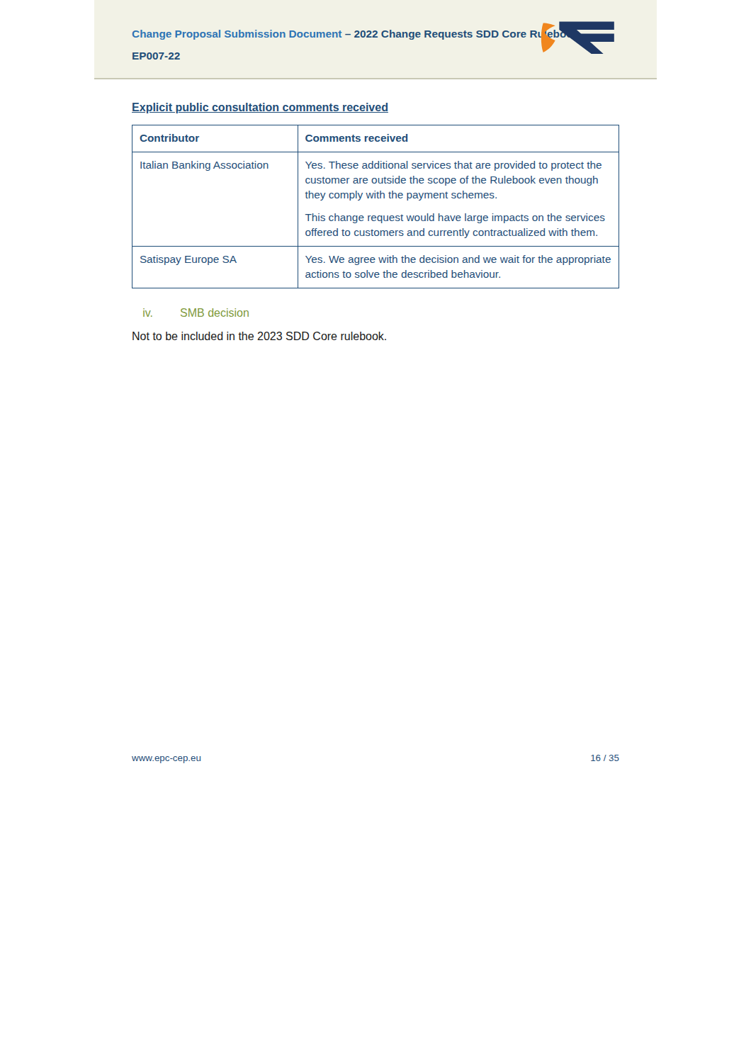Change Proposal Submission Document – 2022 Change Requests SDD Core Rulebook
EP007-22
Explicit public consultation comments received
| Contributor | Comments received |
| --- | --- |
| Italian Banking Association | Yes. These additional services that are provided to protect the customer are outside the scope of the Rulebook even though they comply with the payment schemes. This change request would have large impacts on the services offered to customers and currently contractualized with them. |
| Satispay Europe SA | Yes. We agree with the decision and we wait for the appropriate actions to solve the described behaviour. |
iv. SMB decision
Not to be included in the 2023 SDD Core rulebook.
www.epc-cep.eu 16 / 35